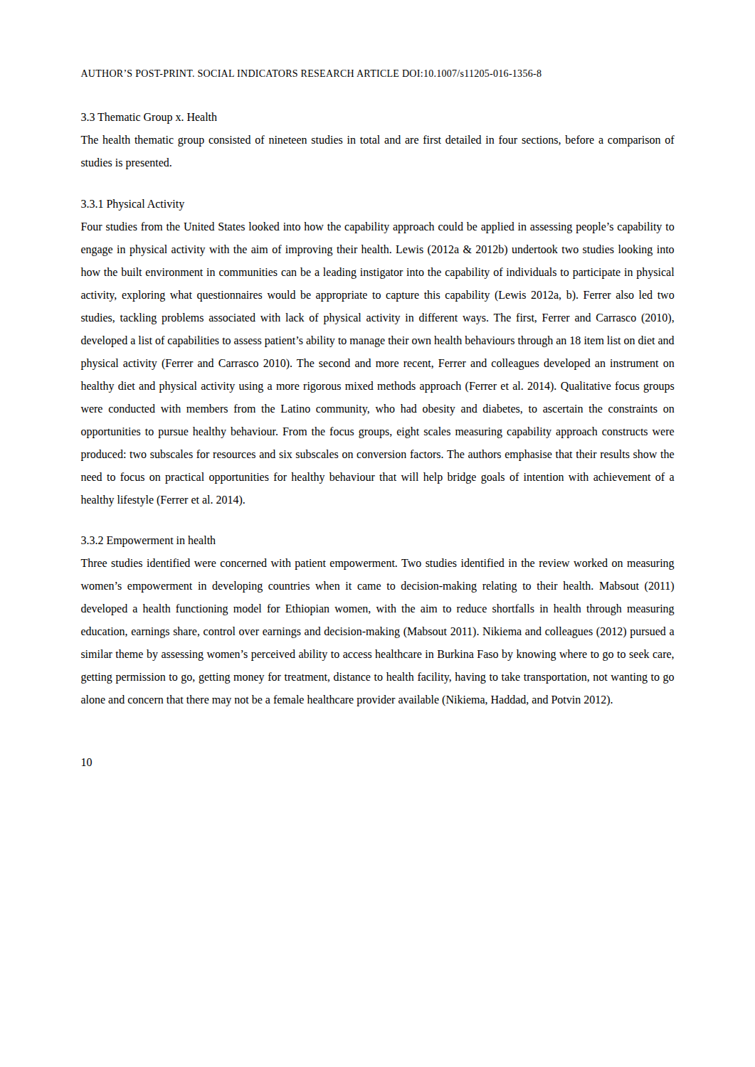AUTHOR’S POST-PRINT. SOCIAL INDICATORS RESEARCH ARTICLE DOI:10.1007/s11205-016-1356-8
3.3 Thematic Group x. Health
The health thematic group consisted of nineteen studies in total and are first detailed in four sections, before a comparison of studies is presented.
3.3.1 Physical Activity
Four studies from the United States looked into how the capability approach could be applied in assessing people’s capability to engage in physical activity with the aim of improving their health. Lewis (2012a & 2012b) undertook two studies looking into how the built environment in communities can be a leading instigator into the capability of individuals to participate in physical activity, exploring what questionnaires would be appropriate to capture this capability (Lewis 2012a, b). Ferrer also led two studies, tackling problems associated with lack of physical activity in different ways. The first, Ferrer and Carrasco (2010), developed a list of capabilities to assess patient’s ability to manage their own health behaviours through an 18 item list on diet and physical activity (Ferrer and Carrasco 2010). The second and more recent, Ferrer and colleagues developed an instrument on healthy diet and physical activity using a more rigorous mixed methods approach (Ferrer et al. 2014). Qualitative focus groups were conducted with members from the Latino community, who had obesity and diabetes, to ascertain the constraints on opportunities to pursue healthy behaviour. From the focus groups, eight scales measuring capability approach constructs were produced: two subscales for resources and six subscales on conversion factors. The authors emphasise that their results show the need to focus on practical opportunities for healthy behaviour that will help bridge goals of intention with achievement of a healthy lifestyle (Ferrer et al. 2014).
3.3.2 Empowerment in health
Three studies identified were concerned with patient empowerment. Two studies identified in the review worked on measuring women’s empowerment in developing countries when it came to decision-making relating to their health. Mabsout (2011) developed a health functioning model for Ethiopian women, with the aim to reduce shortfalls in health through measuring education, earnings share, control over earnings and decision-making (Mabsout 2011). Nikiema and colleagues (2012) pursued a similar theme by assessing women’s perceived ability to access healthcare in Burkina Faso by knowing where to go to seek care, getting permission to go, getting money for treatment, distance to health facility, having to take transportation, not wanting to go alone and concern that there may not be a female healthcare provider available (Nikiema, Haddad, and Potvin 2012).
10